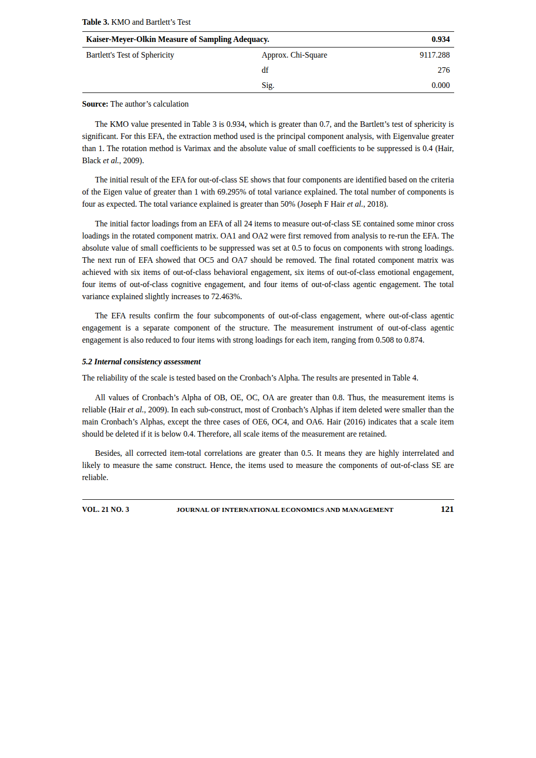Table 3. KMO and Bartlett’s Test
| Kaiser-Meyer-Olkin Measure of Sampling Adequacy. | 0.934 |
| --- | --- |
| Bartlett's Test of Sphericity | Approx. Chi-Square | 9117.288 |
| | df | 276 |
| | Sig. | 0.000 |
Source: The author’s calculation
The KMO value presented in Table 3 is 0.934, which is greater than 0.7, and the Bartlett’s test of sphericity is significant. For this EFA, the extraction method used is the principal component analysis, with Eigenvalue greater than 1. The rotation method is Varimax and the absolute value of small coefficients to be suppressed is 0.4 (Hair, Black et al., 2009).
The initial result of the EFA for out-of-class SE shows that four components are identified based on the criteria of the Eigen value of greater than 1 with 69.295% of total variance explained. The total number of components is four as expected. The total variance explained is greater than 50% (Joseph F Hair et al., 2018).
The initial factor loadings from an EFA of all 24 items to measure out-of-class SE contained some minor cross loadings in the rotated component matrix. OA1 and OA2 were first removed from analysis to re-run the EFA. The absolute value of small coefficients to be suppressed was set at 0.5 to focus on components with strong loadings. The next run of EFA showed that OC5 and OA7 should be removed. The final rotated component matrix was achieved with six items of out-of-class behavioral engagement, six items of out-of-class emotional engagement, four items of out-of-class cognitive engagement, and four items of out-of-class agentic engagement. The total variance explained slightly increases to 72.463%.
The EFA results confirm the four subcomponents of out-of-class engagement, where out-of-class agentic engagement is a separate component of the structure. The measurement instrument of out-of-class agentic engagement is also reduced to four items with strong loadings for each item, ranging from 0.508 to 0.874.
5.2 Internal consistency assessment
The reliability of the scale is tested based on the Cronbach’s Alpha. The results are presented in Table 4.
All values of Cronbach’s Alpha of OB, OE, OC, OA are greater than 0.8. Thus, the measurement items is reliable (Hair et al., 2009). In each sub-construct, most of Cronbach’s Alphas if item deleted were smaller than the main Cronbach’s Alphas, except the three cases of OE6, OC4, and OA6. Hair (2016) indicates that a scale item should be deleted if it is below 0.4. Therefore, all scale items of the measurement are retained.
Besides, all corrected item-total correlations are greater than 0.5. It means they are highly interrelated and likely to measure the same construct. Hence, the items used to measure the components of out-of-class SE are reliable.
VOL. 21 NO. 3 JOURNAL OF INTERNATIONAL ECONOMICS AND MANAGEMENT 121